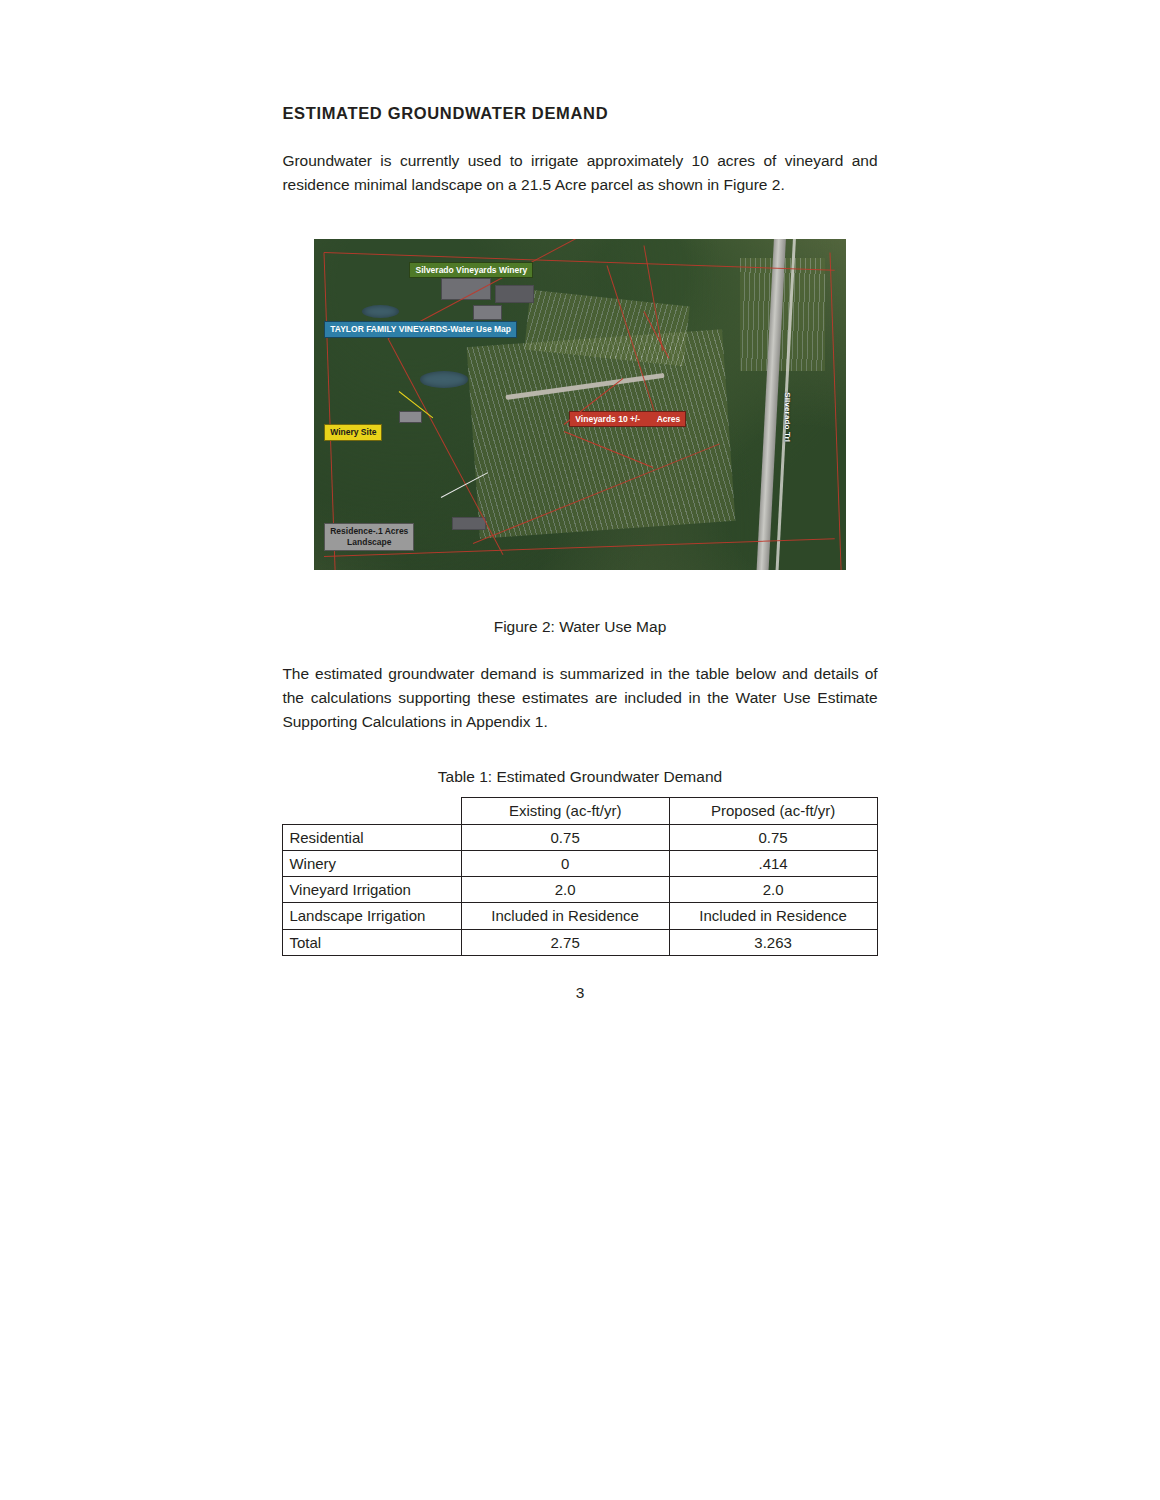Estimated Groundwater Demand
Groundwater is currently used to irrigate approximately 10 acres of vineyard and residence minimal landscape on a 21.5 Acre parcel as shown in Figure 2.
Silverado Vineyards Winery
TAYLOR FAMILY VINEYARDS-Water Use Map
Winery Site
Vineyards 10 +/- Acres
Residence-.1 Acres
Landscape
Silverado Trl
Figure 2: Water Use Map
The estimated groundwater demand is summarized in the table below and details of the calculations supporting these estimates are included in the Water Use Estimate Supporting Calculations in Appendix 1.
Table 1: Estimated Groundwater Demand
| | Existing (ac-ft/yr) | Proposed (ac-ft/yr) |
| --- | --- | --- |
| Residential | 0.75 | 0.75 |
| Winery | 0 | .414 |
| Vineyard Irrigation | 2.0 | 2.0 |
| Landscape Irrigation | Included in Residence | Included in Residence |
| Total | 2.75 | 3.263 |
3